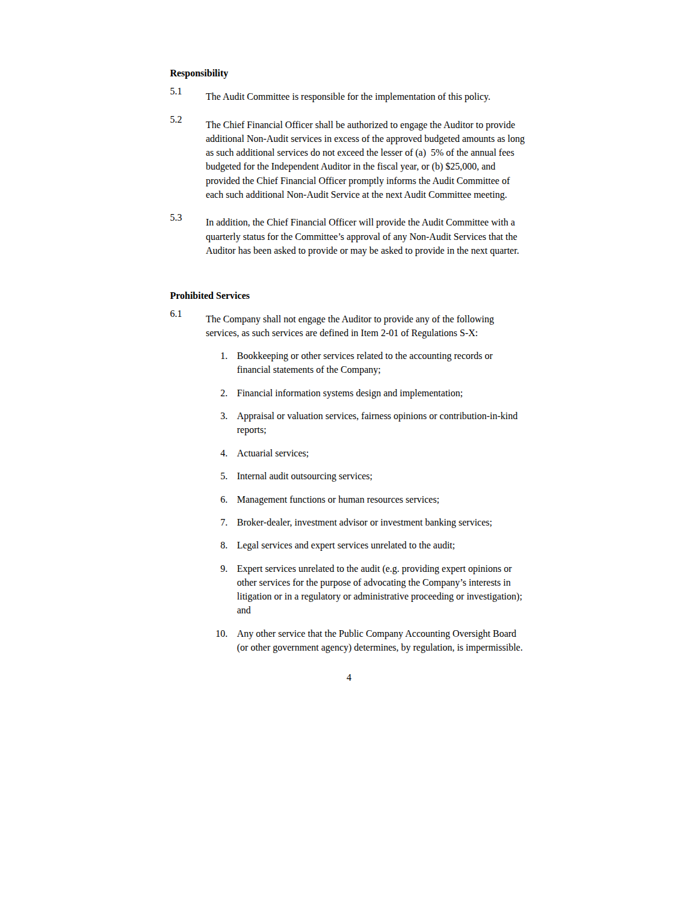Responsibility
5.1
The Audit Committee is responsible for the implementation of this policy.
5.2
The Chief Financial Officer shall be authorized to engage the Auditor to provide additional Non-Audit services in excess of the approved budgeted amounts as long as such additional services do not exceed the lesser of (a) 5% of the annual fees budgeted for the Independent Auditor in the fiscal year, or (b) $25,000, and provided the Chief Financial Officer promptly informs the Audit Committee of each such additional Non-Audit Service at the next Audit Committee meeting.
5.3
In addition, the Chief Financial Officer will provide the Audit Committee with a quarterly status for the Committee’s approval of any Non-Audit Services that the Auditor has been asked to provide or may be asked to provide in the next quarter.
Prohibited Services
6.1
The Company shall not engage the Auditor to provide any of the following services, as such services are defined in Item 2-01 of Regulations S-X:
Bookkeeping or other services related to the accounting records or financial statements of the Company;
Financial information systems design and implementation;
Appraisal or valuation services, fairness opinions or contribution-in-kind reports;
Actuarial services;
Internal audit outsourcing services;
Management functions or human resources services;
Broker-dealer, investment advisor or investment banking services;
Legal services and expert services unrelated to the audit;
Expert services unrelated to the audit (e.g. providing expert opinions or other services for the purpose of advocating the Company’s interests in litigation or in a regulatory or administrative proceeding or investigation); and
Any other service that the Public Company Accounting Oversight Board (or other government agency) determines, by regulation, is impermissible.
4